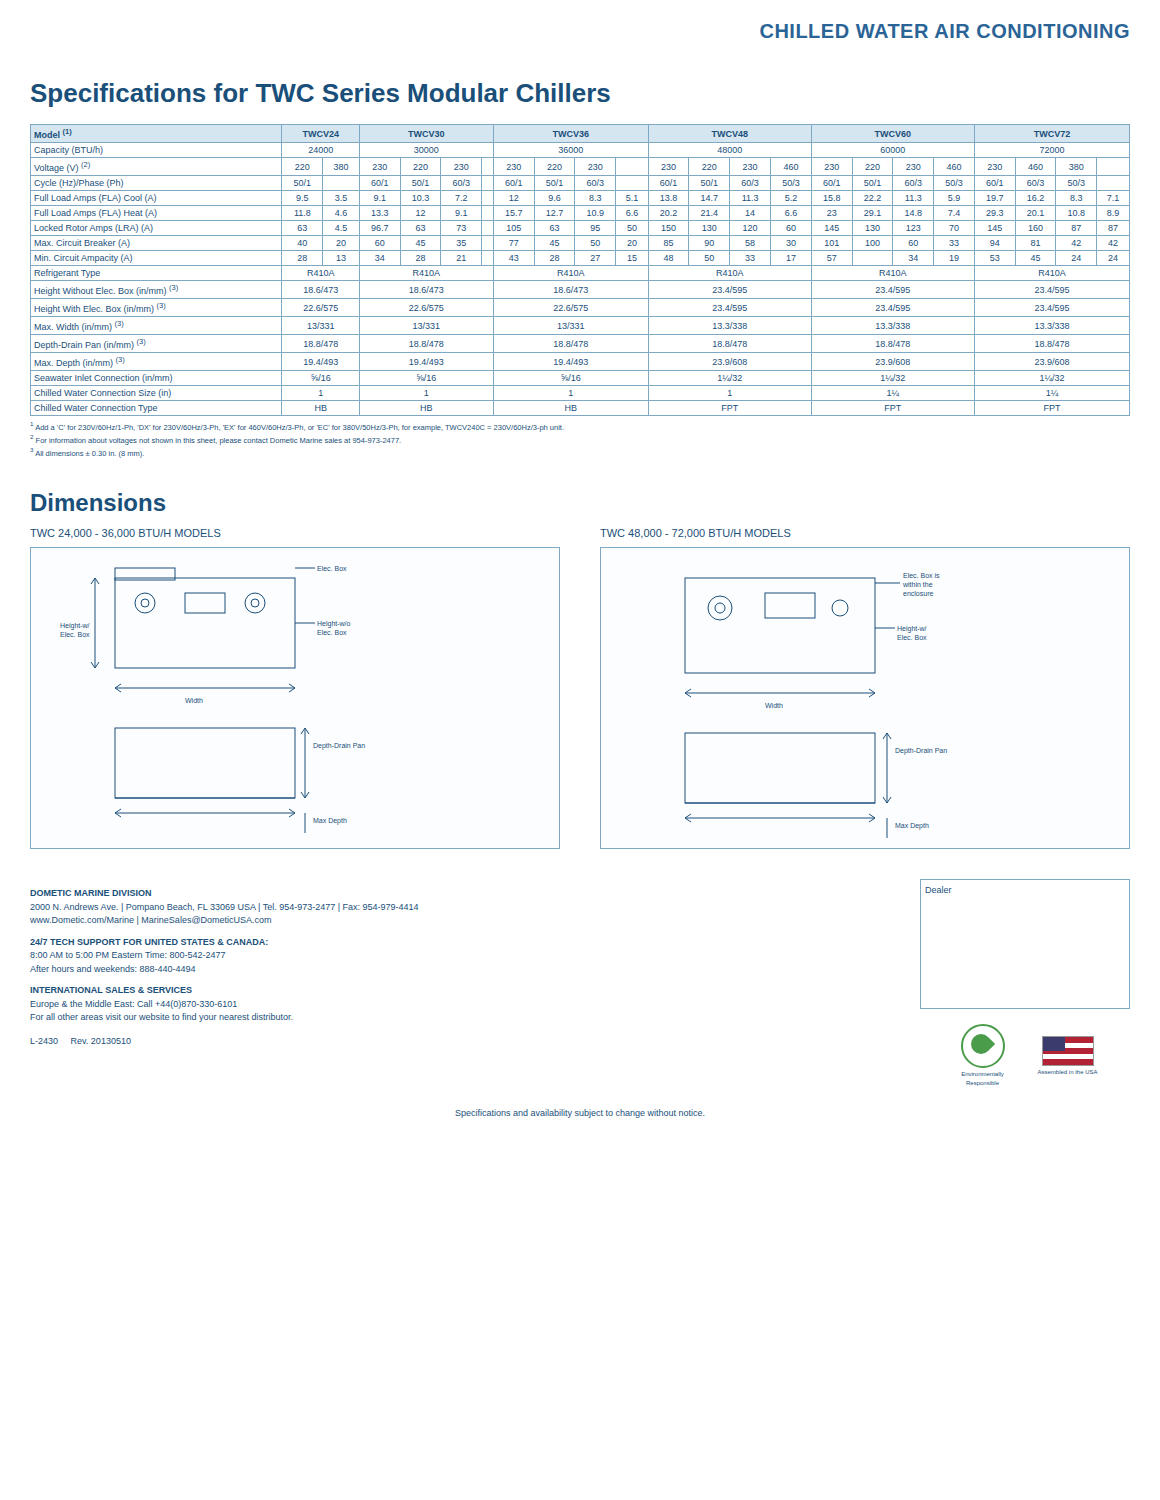CHILLED WATER AIR CONDITIONING
Specifications for TWC Series Modular Chillers
| Model (1) | TWCV24 | TWCV30 | TWCV36 | TWCV48 | TWCV60 | TWCV72 |
| --- | --- | --- | --- | --- | --- | --- |
| Capacity (BTU/h) | 24000 | 30000 | 36000 | 48000 | 60000 | 72000 |
| Voltage (V) (2) | 220 | 380 | 230 | 220 | 230 | | 230 | 220 | 230 | | 230 | 220 | 230 | 460 | 230 | 220 | 230 | 460 | 230 | 460 | 380 | |
| Cycle (Hz)/Phase (Ph) | 50/1 | | 60/1 | 50/1 | 60/3 | | 60/1 | 50/1 | 60/3 | | 60/1 | 50/1 | 60/3 | 50/3 | 60/1 | 50/1 | 60/3 | 50/3 | 60/1 | 60/3 | 50/3 | |
| Full Load Amps (FLA) Cool (A) | 9.5 | 3.5 | 9.1 | 10.3 | 7.2 | | 12 | 9.6 | 8.3 | 5.1 | 13.8 | 14.7 | 11.3 | 5.2 | 15.8 | 22.2 | 11.3 | 5.9 | 19.7 | 16.2 | 8.3 | 7.1 |
| Full Load Amps (FLA) Heat (A) | 11.8 | 4.6 | 13.3 | 12 | 9.1 | | 15.7 | 12.7 | 10.9 | 6.6 | 20.2 | 21.4 | 14 | 6.6 | 23 | 29.1 | 14.8 | 7.4 | 29.3 | 20.1 | 10.8 | 8.9 |
| Locked Rotor Amps (LRA) (A) | 63 | 4.5 | 96.7 | 63 | 73 | | 105 | 63 | 95 | 50 | 150 | 130 | 120 | 60 | 145 | 130 | 123 | 70 | 145 | 160 | 87 | 87 |
| Max. Circuit Breaker (A) | 40 | 20 | 60 | 45 | 35 | | 77 | 45 | 50 | 20 | 85 | 90 | 58 | 30 | 101 | 100 | 60 | 33 | 94 | 81 | 42 | 42 |
| Min. Circuit Ampacity (A) | 28 | 13 | 34 | 28 | 21 | | 43 | 28 | 27 | 15 | 48 | 50 | 33 | 17 | 57 | | 34 | 19 | 53 | 45 | 24 | 24 |
| Refrigerant Type | R410A | R410A | R410A | R410A | R410A | R410A |
| Height Without Elec. Box (in/mm) (3) | 18.6/473 | 18.6/473 | 18.6/473 | 23.4/595 | 23.4/595 | 23.4/595 |
| Height With Elec. Box (in/mm) (3) | 22.6/575 | 22.6/575 | 22.6/575 | 23.4/595 | 23.4/595 | 23.4/595 |
| Max. Width (in/mm) (3) | 13/331 | 13/331 | 13/331 | 13.3/338 | 13.3/338 | 13.3/338 |
| Depth-Drain Pan (in/mm) (3) | 18.8/478 | 18.8/478 | 18.8/478 | 18.8/478 | 18.8/478 | 18.8/478 |
| Max. Depth (in/mm) (3) | 19.4/493 | 19.4/493 | 19.4/493 | 23.9/608 | 23.9/608 | 23.9/608 |
| Seawater Inlet Connection (in/mm) | ⅝/16 | ⅝/16 | ⅝/16 | 1¼/32 | 1¼/32 | 1¼/32 |
| Chilled Water Connection Size (in) | 1 | 1 | 1 | 1 | 1¼ | 1¼ |
| Chilled Water Connection Type | HB | HB | HB | FPT | FPT | FPT |
1 Add a 'C' for 230V/60Hz/1-Ph, 'DX' for 230V/60Hz/3-Ph, 'EX' for 460V/60Hz/3-Ph, or 'EC' for 380V/50Hz/3-Ph, for example, TWCV240C = 230V/60Hz/3-ph unit.
2 For information about voltages not shown in this sheet, please contact Dometic Marine sales at 954-973-2477.
3 All dimensions ± 0.30 in. (8 mm).
Dimensions
TWC 24,000 - 36,000 BTU/H MODELS
Elec. Box Height-w/o Elec. Box Height-w/ Elec. Box Width Depth-Drain Pan Max Depth
TWC 48,000 - 72,000 BTU/H MODELS
Elec. Box is within the enclosure Height-w/ Elec. Box Width Depth-Drain Pan Max Depth
DOMETIC MARINE DIVISION 2000 N. Andrews Ave. | Pompano Beach, FL 33069 USA | Tel. 954-973-2477 | Fax: 954-979-4414
www.Dometic.com/Marine | MarineSales@DometicUSA.com 24/7 TECH SUPPORT FOR UNITED STATES & CANADA: 8:00 AM to 5:00 PM Eastern Time: 800-542-2477
After hours and weekends: 888-440-4494 INTERNATIONAL SALES & SERVICES Europe & the Middle East: Call +44(0)870-330-6101
For all other areas visit our website to find your nearest distributor.
L-2430 Rev. 20130510
Dealer
Environmentally
Responsible
Assembled in the USA
Specifications and availability subject to change without notice.